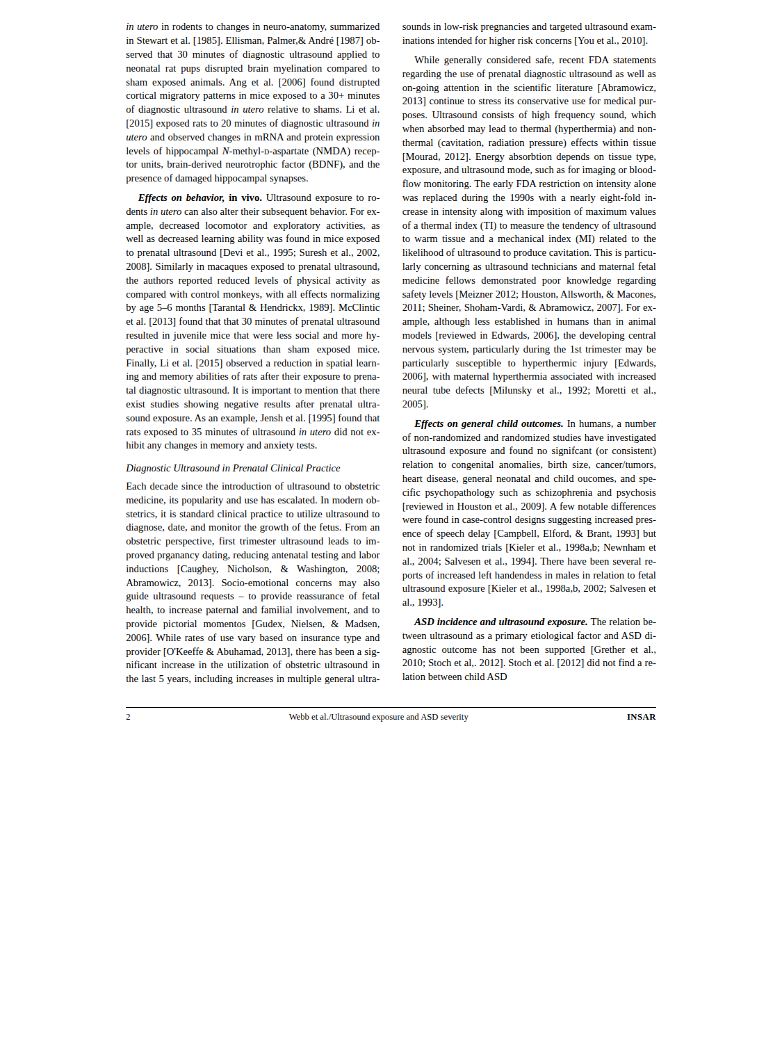in utero in rodents to changes in neuro-anatomy, summarized in Stewart et al. [1985]. Ellisman, Palmer,& André [1987] observed that 30 minutes of diagnostic ultrasound applied to neonatal rat pups disrupted brain myelination compared to sham exposed animals. Ang et al. [2006] found distrupted cortical migratory patterns in mice exposed to a 30+ minutes of diagnostic ultrasound in utero relative to shams. Li et al. [2015] exposed rats to 20 minutes of diagnostic ultrasound in utero and observed changes in mRNA and protein expression levels of hippocampal N-methyl-d-aspartate (NMDA) receptor units, brain-derived neurotrophic factor (BDNF), and the presence of damaged hippocampal synapses.
Effects on behavior, in vivo. Ultrasound exposure to rodents in utero can also alter their subsequent behavior. For example, decreased locomotor and exploratory activities, as well as decreased learning ability was found in mice exposed to prenatal ultrasound [Devi et al., 1995; Suresh et al., 2002, 2008]. Similarly in macaques exposed to prenatal ultrasound, the authors reported reduced levels of physical activity as compared with control monkeys, with all effects normalizing by age 5–6 months [Tarantal & Hendrickx, 1989]. McClintic et al. [2013] found that that 30 minutes of prenatal ultrasound resulted in juvenile mice that were less social and more hyperactive in social situations than sham exposed mice. Finally, Li et al. [2015] observed a reduction in spatial learning and memory abilities of rats after their exposure to prenatal diagnostic ultrasound. It is important to mention that there exist studies showing negative results after prenatal ultrasound exposure. As an example, Jensh et al. [1995] found that rats exposed to 35 minutes of ultrasound in utero did not exhibit any changes in memory and anxiety tests.
Diagnostic Ultrasound in Prenatal Clinical Practice
Each decade since the introduction of ultrasound to obstetric medicine, its popularity and use has escalated. In modern obstetrics, it is standard clinical practice to utilize ultrasound to diagnose, date, and monitor the growth of the fetus. From an obstetric perspective, first trimester ultrasound leads to improved prganancy dating, reducing antenatal testing and labor inductions [Caughey, Nicholson, & Washington, 2008; Abramowicz, 2013]. Socio-emotional concerns may also guide ultrasound requests – to provide reassurance of fetal health, to increase paternal and familial involvement, and to provide pictorial momentos [Gudex, Nielsen, & Madsen, 2006]. While rates of use vary based on insurance type and provider [O'Keeffe & Abuhamad, 2013], there has been a significant increase in the utilization of obstetric ultrasound in the last 5 years, including increases in multiple general ultrasounds in low-risk pregnancies and targeted ultrasound examinations intended for higher risk concerns [You et al., 2010].
While generally considered safe, recent FDA statements regarding the use of prenatal diagnostic ultrasound as well as on-going attention in the scientific literature [Abramowicz, 2013] continue to stress its conservative use for medical purposes. Ultrasound consists of high frequency sound, which when absorbed may lead to thermal (hyperthermia) and non-thermal (cavitation, radiation pressure) effects within tissue [Mourad, 2012]. Energy absorbtion depends on tissue type, exposure, and ultrasound mode, such as for imaging or blood-flow monitoring. The early FDA restriction on intensity alone was replaced during the 1990s with a nearly eight-fold increase in intensity along with imposition of maximum values of a thermal index (TI) to measure the tendency of ultrasound to warm tissue and a mechanical index (MI) related to the likelihood of ultrasound to produce cavitation. This is particularly concerning as ultrasound technicians and maternal fetal medicine fellows demonstrated poor knowledge regarding safety levels [Meizner 2012; Houston, Allsworth, & Macones, 2011; Sheiner, Shoham-Vardi, & Abramowicz, 2007]. For example, although less established in humans than in animal models [reviewed in Edwards, 2006], the developing central nervous system, particularly during the 1st trimester may be particularly susceptible to hyperthermic injury [Edwards, 2006], with maternal hyperthermia associated with increased neural tube defects [Milunsky et al., 1992; Moretti et al., 2005].
Effects on general child outcomes. In humans, a number of non-randomized and randomized studies have investigated ultrasound exposure and found no signifcant (or consistent) relation to congenital anomalies, birth size, cancer/tumors, heart disease, general neonatal and child oucomes, and specific psychopathology such as schizophrenia and psychosis [reviewed in Houston et al., 2009]. A few notable differences were found in case-control designs suggesting increased presence of speech delay [Campbell, Elford, & Brant, 1993] but not in randomized trials [Kieler et al., 1998a,b; Newnham et al., 2004; Salvesen et al., 1994]. There have been several reports of increased left handendess in males in relation to fetal ultrasound exposure [Kieler et al., 1998a,b, 2002; Salvesen et al., 1993].
ASD incidence and ultrasound exposure. The relation between ultrasound as a primary etiological factor and ASD diagnostic outcome has not been supported [Grether et al., 2010; Stoch et al,. 2012]. Stoch et al. [2012] did not find a relation between child ASD
2
Webb et al./Ultrasound exposure and ASD severity
INSAR